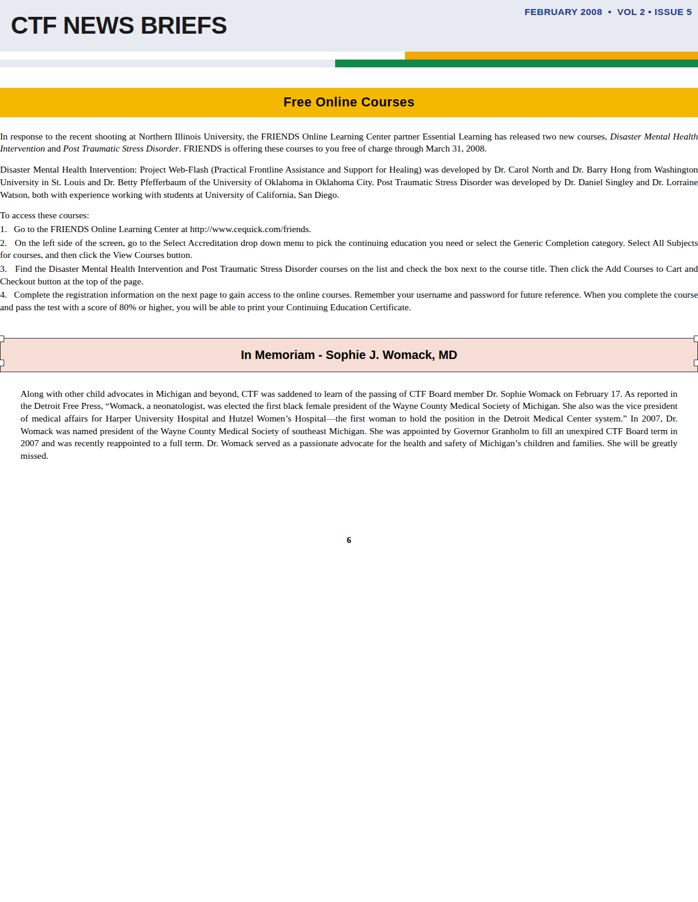FEBRUARY 2008 • VOL 2 • ISSUE 5
CTF NEWS BRIEFS
Free Online Courses
In response to the recent shooting at Northern Illinois University, the FRIENDS Online Learning Center partner Essential Learning has released two new courses, Disaster Mental Health Intervention and Post Traumatic Stress Disorder. FRIENDS is offering these courses to you free of charge through March 31, 2008.
Disaster Mental Health Intervention: Project Web-Flash (Practical Frontline Assistance and Support for Healing) was developed by Dr. Carol North and Dr. Barry Hong from Washington University in St. Louis and Dr. Betty Pfefferbaum of the University of Oklahoma in Oklahoma City. Post Traumatic Stress Disorder was developed by Dr. Daniel Singley and Dr. Lorraine Watson, both with experience working with students at University of California, San Diego.
To access these courses:
1. Go to the FRIENDS Online Learning Center at http://www.cequick.com/friends.
2. On the left side of the screen, go to the Select Accreditation drop down menu to pick the continuing education you need or select the Generic Completion category. Select All Subjects for courses, and then click the View Courses button.
3. Find the Disaster Mental Health Intervention and Post Traumatic Stress Disorder courses on the list and check the box next to the course title. Then click the Add Courses to Cart and Checkout button at the top of the page.
4. Complete the registration information on the next page to gain access to the online courses. Remember your username and password for future reference. When you complete the course and pass the test with a score of 80% or higher, you will be able to print your Continuing Education Certificate.
In Memoriam - Sophie J. Womack, MD
Along with other child advocates in Michigan and beyond, CTF was saddened to learn of the passing of CTF Board member Dr. Sophie Womack on February 17. As reported in the Detroit Free Press, “Womack, a neonatologist, was elected the first black female president of the Wayne County Medical Society of Michigan. She also was the vice president of medical affairs for Harper University Hospital and Hutzel Women’s Hospital—the first woman to hold the position in the Detroit Medical Center system.” In 2007, Dr. Womack was named president of the Wayne County Medical Society of southeast Michigan. She was appointed by Governor Granholm to fill an unexpired CTF Board term in 2007 and was recently reappointed to a full term. Dr. Womack served as a passionate advocate for the health and safety of Michigan’s children and families. She will be greatly missed.
6